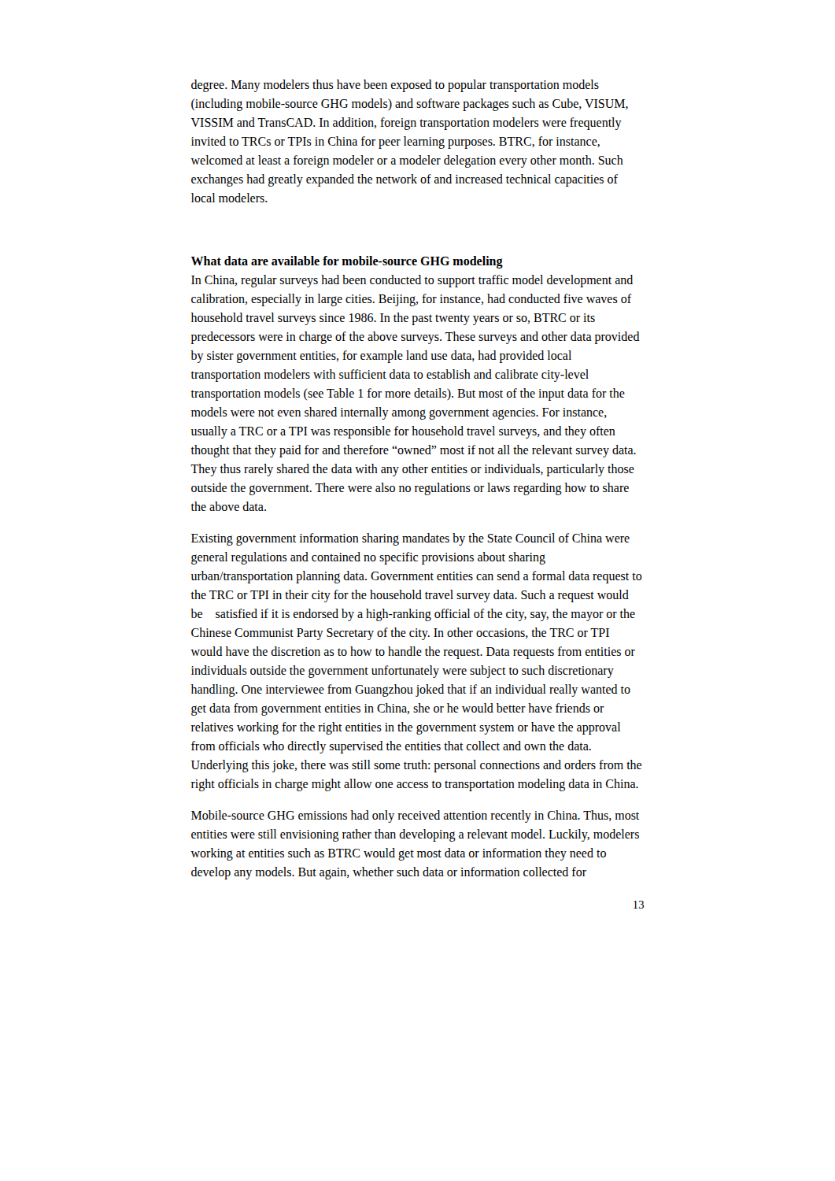degree. Many modelers thus have been exposed to popular transportation models (including mobile-source GHG models) and software packages such as Cube, VISUM, VISSIM and TransCAD. In addition, foreign transportation modelers were frequently invited to TRCs or TPIs in China for peer learning purposes. BTRC, for instance, welcomed at least a foreign modeler or a modeler delegation every other month. Such exchanges had greatly expanded the network of and increased technical capacities of local modelers.
What data are available for mobile-source GHG modeling
In China, regular surveys had been conducted to support traffic model development and calibration, especially in large cities. Beijing, for instance, had conducted five waves of household travel surveys since 1986. In the past twenty years or so, BTRC or its predecessors were in charge of the above surveys. These surveys and other data provided by sister government entities, for example land use data, had provided local transportation modelers with sufficient data to establish and calibrate city-level transportation models (see Table 1 for more details). But most of the input data for the models were not even shared internally among government agencies. For instance, usually a TRC or a TPI was responsible for household travel surveys, and they often thought that they paid for and therefore “owned” most if not all the relevant survey data. They thus rarely shared the data with any other entities or individuals, particularly those outside the government. There were also no regulations or laws regarding how to share the above data.
Existing government information sharing mandates by the State Council of China were general regulations and contained no specific provisions about sharing urban/transportation planning data. Government entities can send a formal data request to the TRC or TPI in their city for the household travel survey data. Such a request would be satisfied if it is endorsed by a high-ranking official of the city, say, the mayor or the Chinese Communist Party Secretary of the city. In other occasions, the TRC or TPI would have the discretion as to how to handle the request. Data requests from entities or individuals outside the government unfortunately were subject to such discretionary handling. One interviewee from Guangzhou joked that if an individual really wanted to get data from government entities in China, she or he would better have friends or relatives working for the right entities in the government system or have the approval from officials who directly supervised the entities that collect and own the data. Underlying this joke, there was still some truth: personal connections and orders from the right officials in charge might allow one access to transportation modeling data in China.
Mobile-source GHG emissions had only received attention recently in China. Thus, most entities were still envisioning rather than developing a relevant model. Luckily, modelers working at entities such as BTRC would get most data or information they need to develop any models. But again, whether such data or information collected for
13